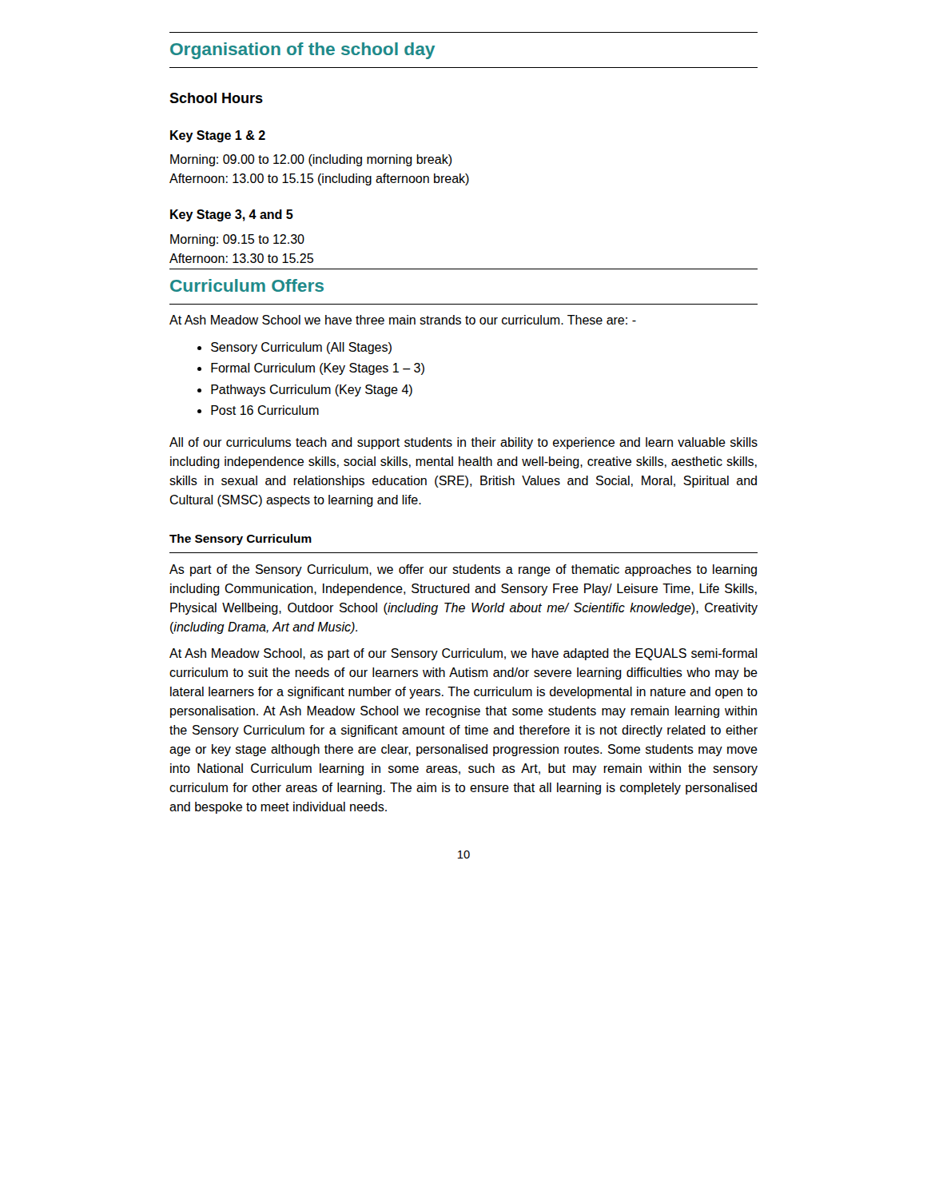Organisation of the school day
School Hours
Key Stage 1 & 2
Morning: 09.00 to 12.00 (including morning break)
Afternoon: 13.00 to 15.15 (including afternoon break)
Key Stage 3, 4 and 5
Morning: 09.15 to 12.30
Afternoon: 13.30 to 15.25
Curriculum Offers
At Ash Meadow School we have three main strands to our curriculum. These are: -
Sensory Curriculum (All Stages)
Formal Curriculum (Key Stages 1 – 3)
Pathways Curriculum (Key Stage 4)
Post 16 Curriculum
All of our curriculums teach and support students in their ability to experience and learn valuable skills including independence skills, social skills, mental health and well-being, creative skills, aesthetic skills, skills in sexual and relationships education (SRE), British Values and Social, Moral, Spiritual and Cultural (SMSC) aspects to learning and life.
The Sensory Curriculum
As part of the Sensory Curriculum, we offer our students a range of thematic approaches to learning including Communication, Independence, Structured and Sensory Free Play/ Leisure Time, Life Skills, Physical Wellbeing, Outdoor School (including The World about me/ Scientific knowledge), Creativity (including Drama, Art and Music).
At Ash Meadow School, as part of our Sensory Curriculum, we have adapted the EQUALS semi-formal curriculum to suit the needs of our learners with Autism and/or severe learning difficulties who may be lateral learners for a significant number of years. The curriculum is developmental in nature and open to personalisation. At Ash Meadow School we recognise that some students may remain learning within the Sensory Curriculum for a significant amount of time and therefore it is not directly related to either age or key stage although there are clear, personalised progression routes. Some students may move into National Curriculum learning in some areas, such as Art, but may remain within the sensory curriculum for other areas of learning. The aim is to ensure that all learning is completely personalised and bespoke to meet individual needs.
10